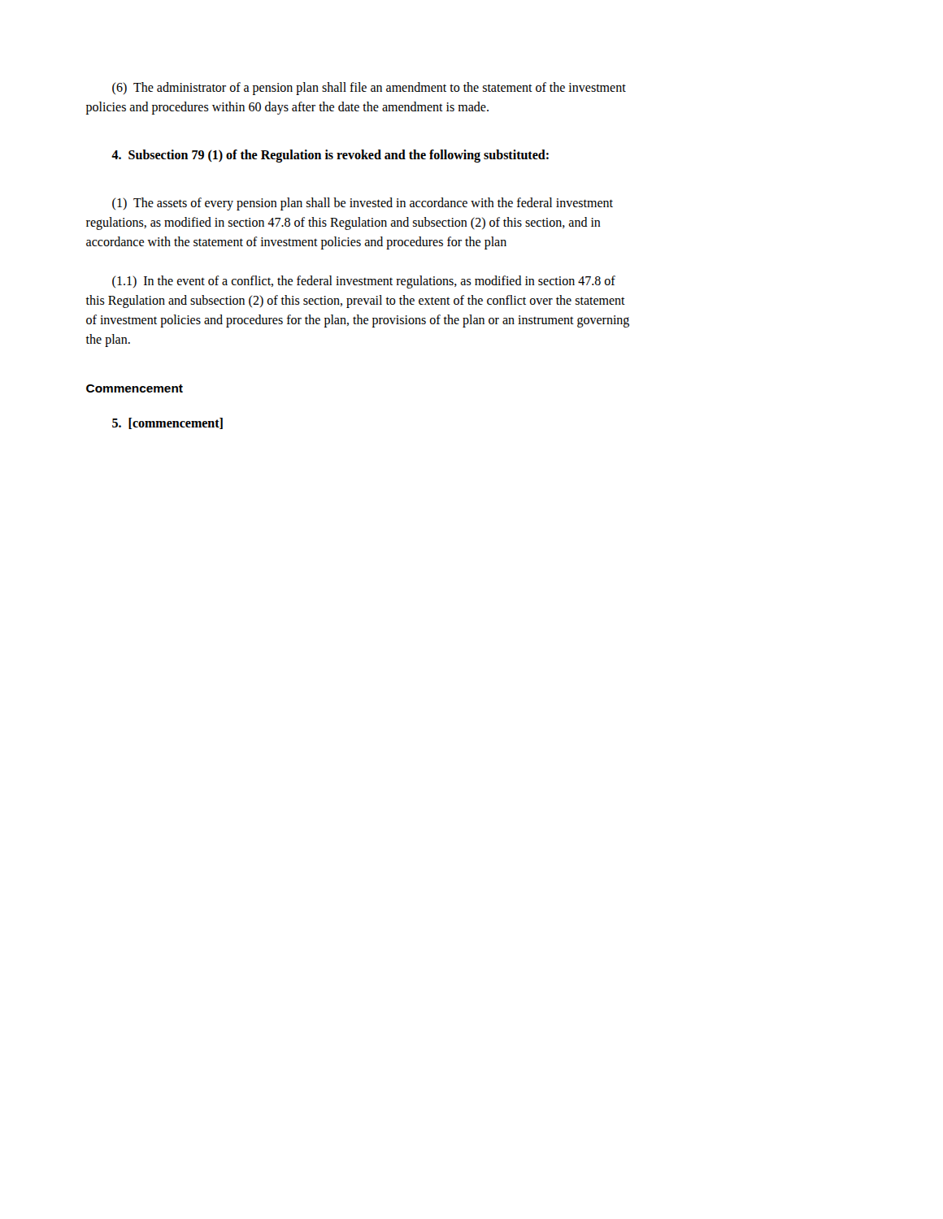(6) The administrator of a pension plan shall file an amendment to the statement of the investment policies and procedures within 60 days after the date the amendment is made.
4. Subsection 79 (1) of the Regulation is revoked and the following substituted:
(1) The assets of every pension plan shall be invested in accordance with the federal investment regulations, as modified in section 47.8 of this Regulation and subsection (2) of this section, and in accordance with the statement of investment policies and procedures for the plan
(1.1) In the event of a conflict, the federal investment regulations, as modified in section 47.8 of this Regulation and subsection (2) of this section, prevail to the extent of the conflict over the statement of investment policies and procedures for the plan, the provisions of the plan or an instrument governing the plan.
Commencement
5. [commencement]